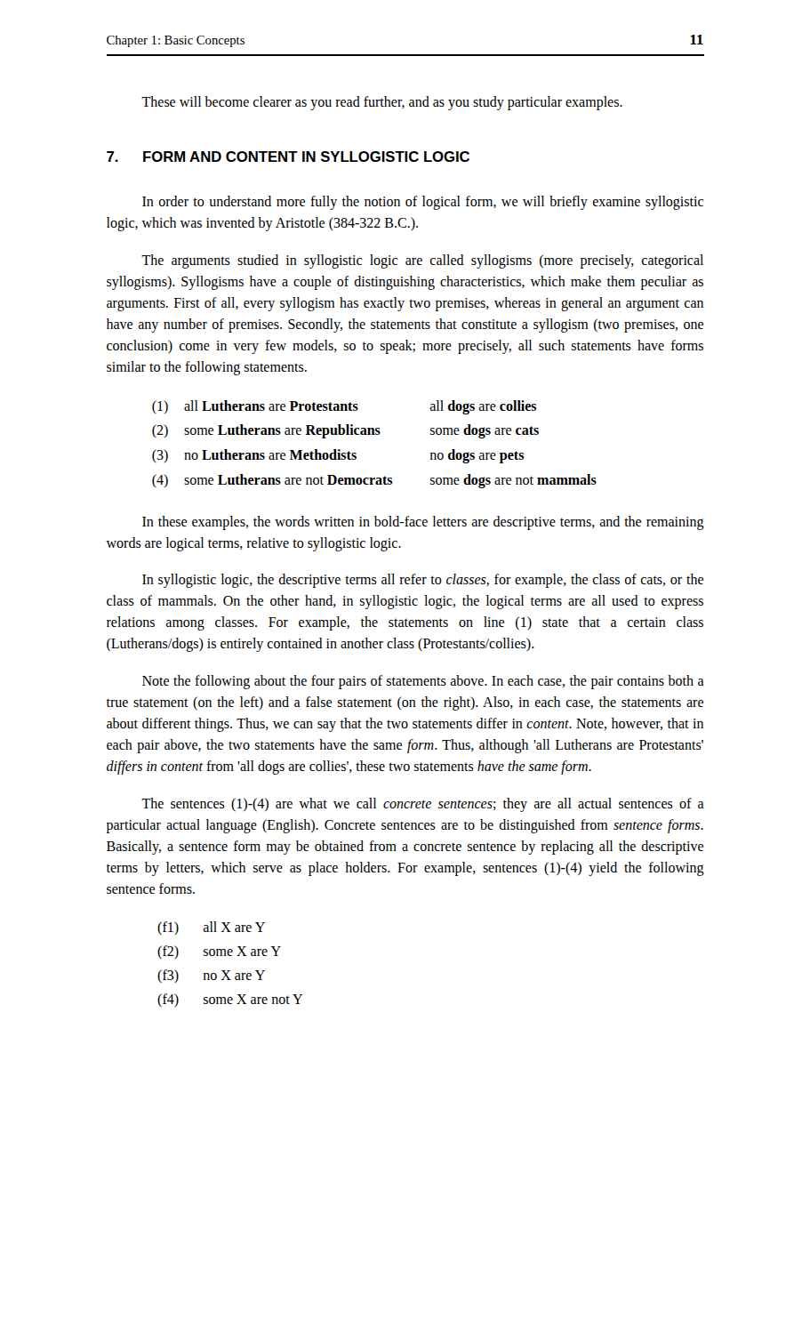Chapter 1: Basic Concepts 11
These will become clearer as you read further, and as you study particular examples.
7. FORM AND CONTENT IN SYLLOGISTIC LOGIC
In order to understand more fully the notion of logical form, we will briefly examine syllogistic logic, which was invented by Aristotle (384-322 B.C.).
The arguments studied in syllogistic logic are called syllogisms (more precisely, categorical syllogisms). Syllogisms have a couple of distinguishing characteristics, which make them peculiar as arguments. First of all, every syllogism has exactly two premises, whereas in general an argument can have any number of premises. Secondly, the statements that constitute a syllogism (two premises, one conclusion) come in very few models, so to speak; more precisely, all such statements have forms similar to the following statements.
| (1) | all Lutherans are Protestants | all dogs are collies |
| (2) | some Lutherans are Republicans | some dogs are cats |
| (3) | no Lutherans are Methodists | no dogs are pets |
| (4) | some Lutherans are not Democrats | some dogs are not mammals |
In these examples, the words written in bold-face letters are descriptive terms, and the remaining words are logical terms, relative to syllogistic logic.
In syllogistic logic, the descriptive terms all refer to classes, for example, the class of cats, or the class of mammals. On the other hand, in syllogistic logic, the logical terms are all used to express relations among classes. For example, the statements on line (1) state that a certain class (Lutherans/dogs) is entirely contained in another class (Protestants/collies).
Note the following about the four pairs of statements above. In each case, the pair contains both a true statement (on the left) and a false statement (on the right). Also, in each case, the statements are about different things. Thus, we can say that the two statements differ in content. Note, however, that in each pair above, the two statements have the same form. Thus, although 'all Lutherans are Protestants' differs in content from 'all dogs are collies', these two statements have the same form.
The sentences (1)-(4) are what we call concrete sentences; they are all actual sentences of a particular actual language (English). Concrete sentences are to be distinguished from sentence forms. Basically, a sentence form may be obtained from a concrete sentence by replacing all the descriptive terms by letters, which serve as place holders. For example, sentences (1)-(4) yield the following sentence forms.
(f1) all X are Y
(f2) some X are Y
(f3) no X are Y
(f4) some X are not Y